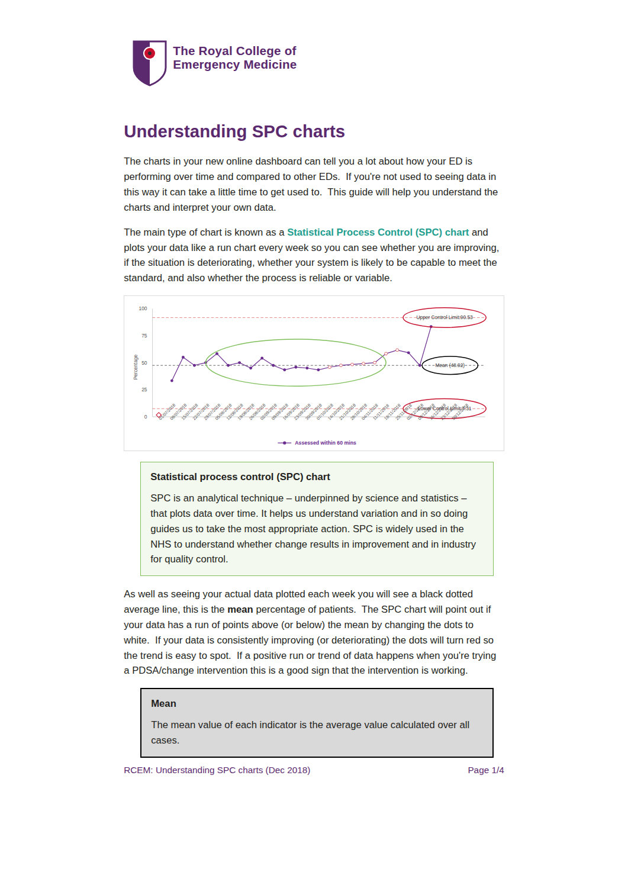The Royal College of Emergency Medicine
Understanding SPC charts
The charts in your new online dashboard can tell you a lot about how your ED is performing over time and compared to other EDs. If you're not used to seeing data in this way it can take a little time to get used to. This guide will help you understand the charts and interpret your own data.
The main type of chart is known as a Statistical Process Control (SPC) chart and plots your data like a run chart every week so you can see whether you are improving, if the situation is deteriorating, whether your system is likely to be capable to meet the standard, and also whether the process is reliable or variable.
100 75 50 25 0 Percentage Upper Control Limit:90.53 Lower Control Limit:7.31 Mean (48.92) 01/07/2018 08/07/2018 15/07/2018 22/07/2018 29/07/2018 05/08/2018 12/08/2018 19/08/2018 26/08/2018 02/09/2018 09/09/2018 16/09/2018 23/09/2018 30/09/2018 07/10/2018 14/10/2018 21/10/2018 28/10/2018 04/11/2018 11/11/2018 18/11/2018 25/11/2018 02/12/2018 09/12/2018 16/12/2018 23/12/2018 30/12/2018 Assessed within 60 mins
Statistical process control (SPC) chart
SPC is an analytical technique – underpinned by science and statistics – that plots data over time. It helps us understand variation and in so doing guides us to take the most appropriate action. SPC is widely used in the NHS to understand whether change results in improvement and in industry for quality control.
As well as seeing your actual data plotted each week you will see a black dotted average line, this is the mean percentage of patients. The SPC chart will point out if your data has a run of points above (or below) the mean by changing the dots to white. If your data is consistently improving (or deteriorating) the dots will turn red so the trend is easy to spot. If a positive run or trend of data happens when you're trying a PDSA/change intervention this is a good sign that the intervention is working.
Mean
The mean value of each indicator is the average value calculated over all cases.
RCEM: Understanding SPC charts (Dec 2018) Page 1/4